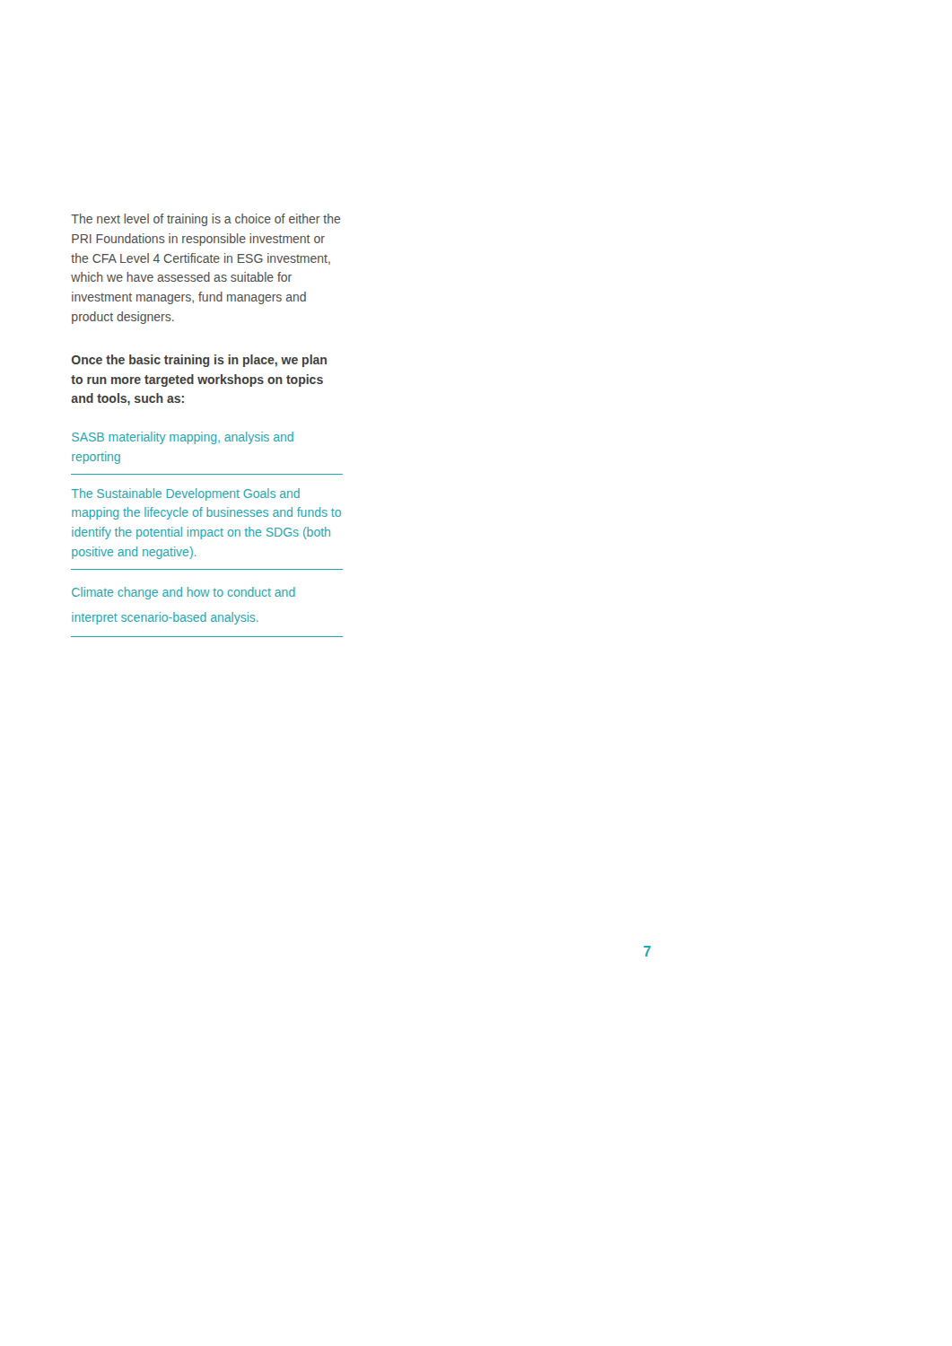The next level of training is a choice of either the PRI Foundations in responsible investment or the CFA Level 4 Certificate in ESG investment, which we have assessed as suitable for investment managers, fund managers and product designers.
Once the basic training is in place, we plan to run more targeted workshops on topics and tools, such as:
SASB materiality mapping, analysis and reporting
The Sustainable Development Goals and mapping the lifecycle of businesses and funds to identify the potential impact on the SDGs (both positive and negative).
Climate change and how to conduct and interpret scenario-based analysis.
7